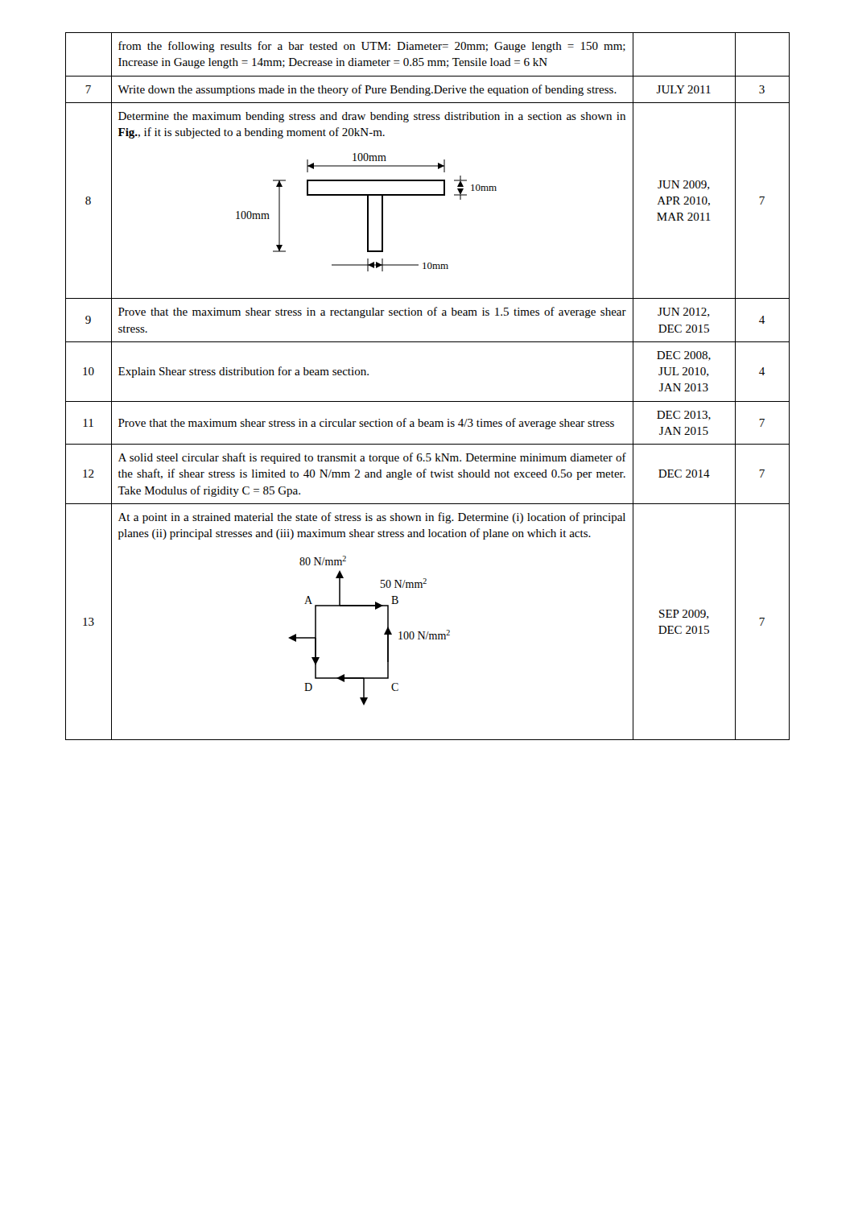| | from the following results for a bar tested on UTM: Diameter= 20mm; Gauge length = 150 mm; Increase in Gauge length = 14mm; Decrease in diameter = 0.85 mm; Tensile load = 6 kN | | |
| 7 | Write down the assumptions made in the theory of Pure Bending.Derive the equation of bending stress. | JULY 2011 | 3 |
| 8 | Determine the maximum bending stress and draw bending stress distribution in a section as shown in Fig. , if it is subjected to a bending moment of 20kN-m. 100mm 10mm 100mm 10mm | JUN 2009, APR 2010, MAR 2011 | 7 |
| 9 | Prove that the maximum shear stress in a rectangular section of a beam is 1.5 times of average shear stress. | JUN 2012, DEC 2015 | 4 |
| 10 | Explain Shear stress distribution for a beam section. | DEC 2008, JUL 2010, JAN 2013 | 4 |
| 11 | Prove that the maximum shear stress in a circular section of a beam is 4/3 times of average shear stress | DEC 2013, JAN 2015 | 7 |
| 12 | A solid steel circular shaft is required to transmit a torque of 6.5 kNm. Determine minimum diameter of the shaft, if shear stress is limited to 40 N/mm 2 and angle of twist should not exceed 0.5o per meter. Take Modulus of rigidity C = 85 Gpa. | DEC 2014 | 7 |
| 13 | At a point in a strained material the state of stress is as shown in fig. Determine (i) location of principal planes (ii) principal stresses and (iii) maximum shear stress and location of plane on which it acts. A B C D 80 N/mm 2 50 N/mm 2 100 N/mm 2 | SEP 2009, DEC 2015 | 7 |